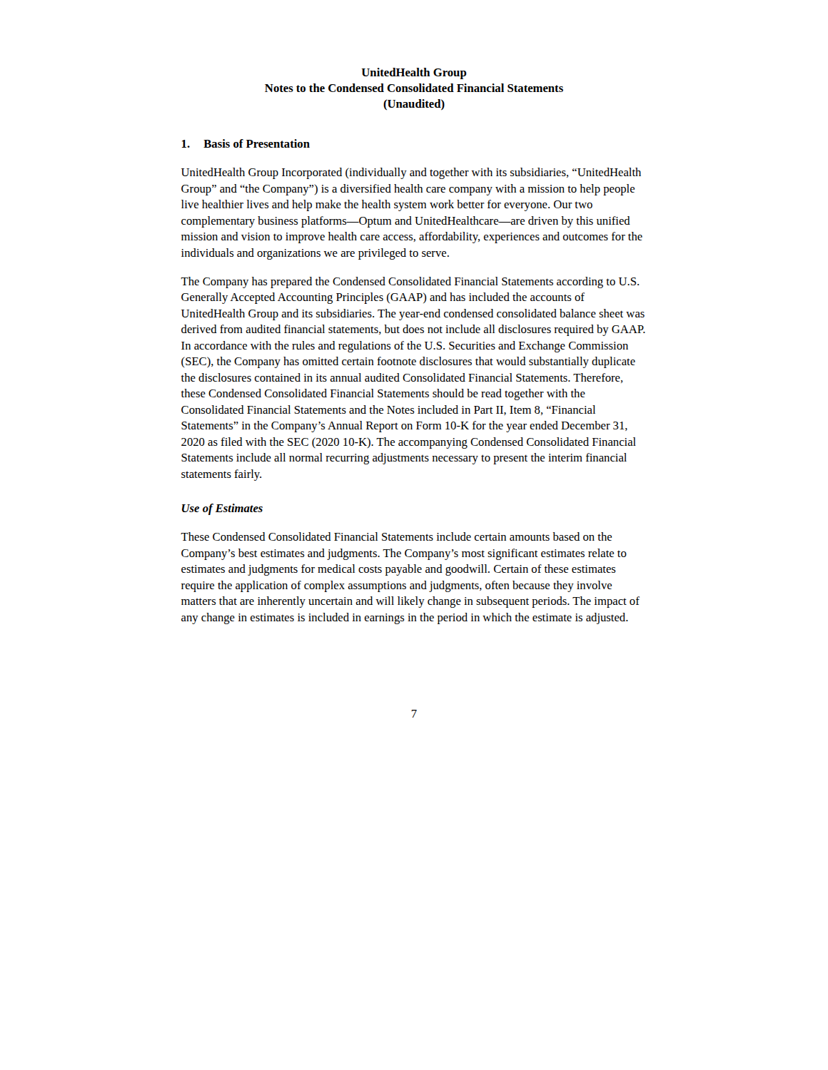UnitedHealth Group
Notes to the Condensed Consolidated Financial Statements
(Unaudited)
1. Basis of Presentation
UnitedHealth Group Incorporated (individually and together with its subsidiaries, “UnitedHealth Group” and “the Company”) is a diversified health care company with a mission to help people live healthier lives and help make the health system work better for everyone. Our two complementary business platforms—Optum and UnitedHealthcare—are driven by this unified mission and vision to improve health care access, affordability, experiences and outcomes for the individuals and organizations we are privileged to serve.
The Company has prepared the Condensed Consolidated Financial Statements according to U.S. Generally Accepted Accounting Principles (GAAP) and has included the accounts of UnitedHealth Group and its subsidiaries. The year-end condensed consolidated balance sheet was derived from audited financial statements, but does not include all disclosures required by GAAP. In accordance with the rules and regulations of the U.S. Securities and Exchange Commission (SEC), the Company has omitted certain footnote disclosures that would substantially duplicate the disclosures contained in its annual audited Consolidated Financial Statements. Therefore, these Condensed Consolidated Financial Statements should be read together with the Consolidated Financial Statements and the Notes included in Part II, Item 8, “Financial Statements” in the Company’s Annual Report on Form 10-K for the year ended December 31, 2020 as filed with the SEC (2020 10-K). The accompanying Condensed Consolidated Financial Statements include all normal recurring adjustments necessary to present the interim financial statements fairly.
Use of Estimates
These Condensed Consolidated Financial Statements include certain amounts based on the Company’s best estimates and judgments. The Company’s most significant estimates relate to estimates and judgments for medical costs payable and goodwill. Certain of these estimates require the application of complex assumptions and judgments, often because they involve matters that are inherently uncertain and will likely change in subsequent periods. The impact of any change in estimates is included in earnings in the period in which the estimate is adjusted.
7